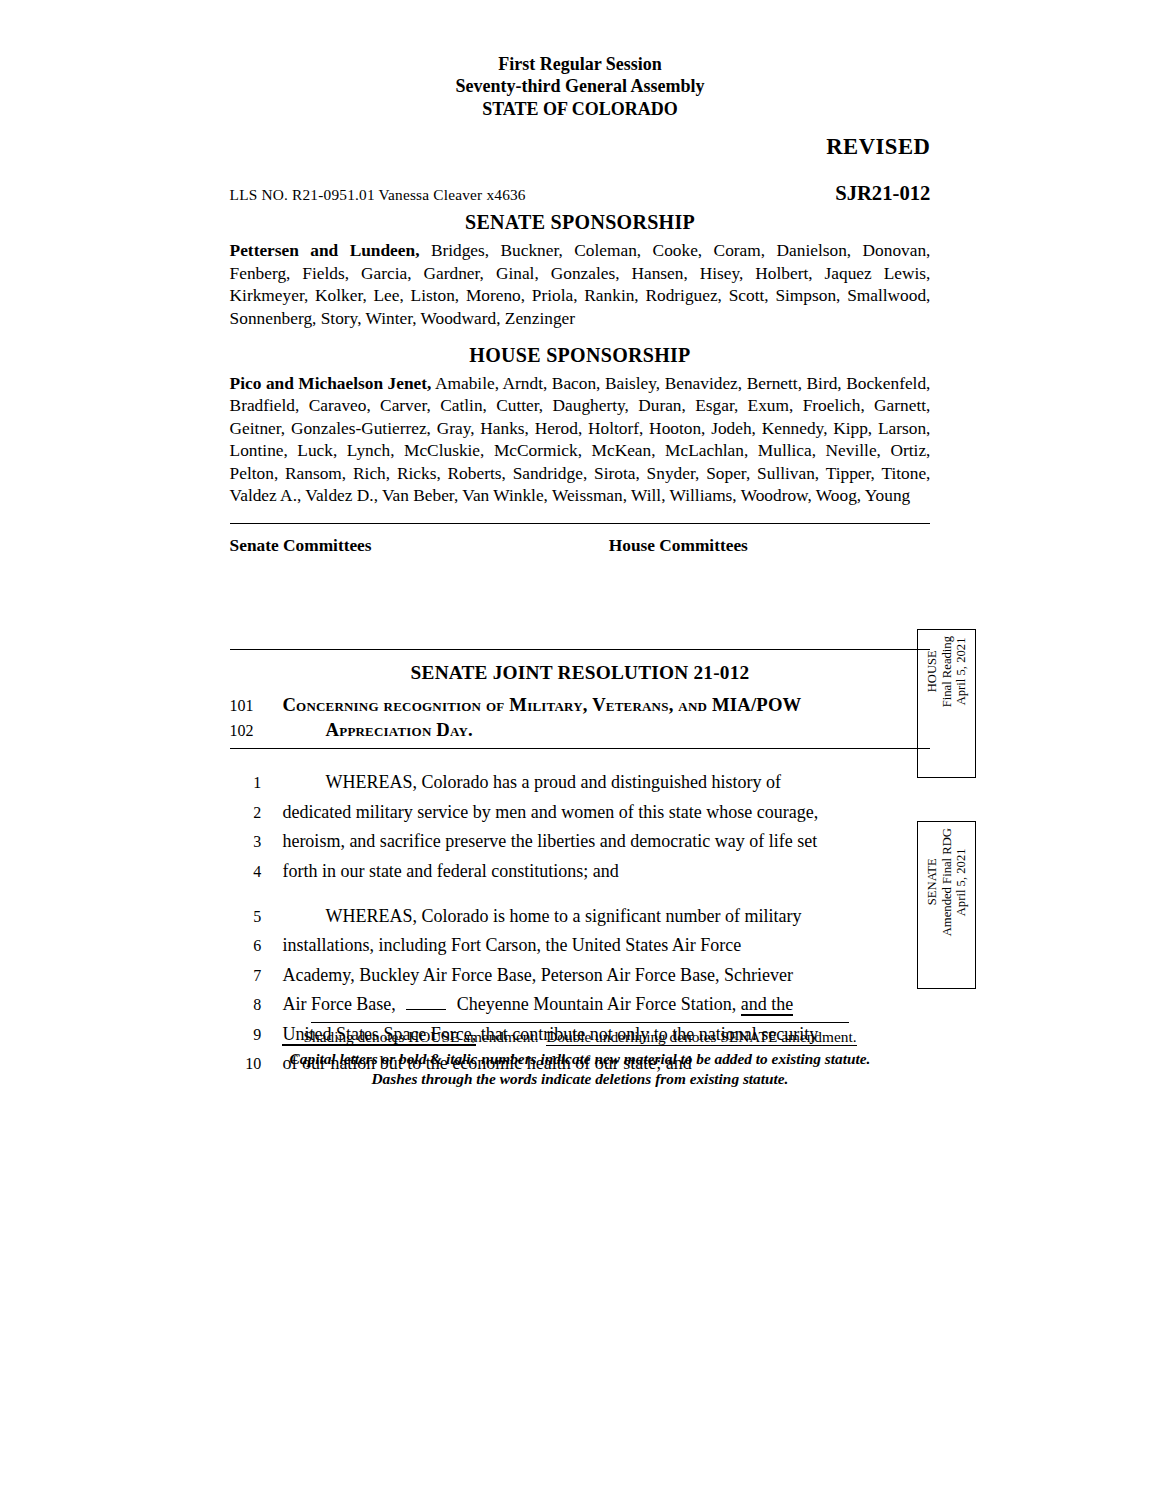First Regular Session
Seventy-third General Assembly
STATE OF COLORADO
REVISED
LLS NO. R21-0951.01 Vanessa Cleaver x4636
SJR21-012
SENATE SPONSORSHIP
Pettersen and Lundeen, Bridges, Buckner, Coleman, Cooke, Coram, Danielson, Donovan, Fenberg, Fields, Garcia, Gardner, Ginal, Gonzales, Hansen, Hisey, Holbert, Jaquez Lewis, Kirkmeyer, Kolker, Lee, Liston, Moreno, Priola, Rankin, Rodriguez, Scott, Simpson, Smallwood, Sonnenberg, Story, Winter, Woodward, Zenzinger
HOUSE SPONSORSHIP
Pico and Michaelson Jenet, Amabile, Arndt, Bacon, Baisley, Benavidez, Bernett, Bird, Bockenfeld, Bradfield, Caraveo, Carver, Catlin, Cutter, Daugherty, Duran, Esgar, Exum, Froelich, Garnett, Geitner, Gonzales-Gutierrez, Gray, Hanks, Herod, Holtorf, Hooton, Jodeh, Kennedy, Kipp, Larson, Lontine, Luck, Lynch, McCluskie, McCormick, McKean, McLachlan, Mullica, Neville, Ortiz, Pelton, Ransom, Rich, Ricks, Roberts, Sandridge, Sirota, Snyder, Soper, Sullivan, Tipper, Titone, Valdez A., Valdez D., Van Beber, Van Winkle, Weissman, Will, Williams, Woodrow, Woog, Young
Senate Committees
House Committees
SENATE JOINT RESOLUTION 21-012
101
Concerning recognition of Military, Veterans, and MIA/POW
102
Appreciation Day.
1
WHEREAS, Colorado has a proud and distinguished history of
2
dedicated military service by men and women of this state whose courage,
3
heroism, and sacrifice preserve the liberties and democratic way of life set
4
forth in our state and federal constitutions; and
5
WHEREAS, Colorado is home to a significant number of military
6
installations, including Fort Carson, the United States Air Force
7
Academy, Buckley Air Force Base, Peterson Air Force Base, Schriever
8
Air Force Base, Cheyenne Mountain Air Force Station, and the
9
United States Space Force, that contribute not only to the national security
10
of our nation but to the economic health of our state; and
HOUSE
Final Reading
April 5, 2021
SENATE
Amended Final RDG
April 5, 2021
Shading denotes HOUSE amendment. Double underlining denotes SENATE amendment.
Capital letters or bold & italic numbers indicate new material to be added to existing statute.
Dashes through the words indicate deletions from existing statute.